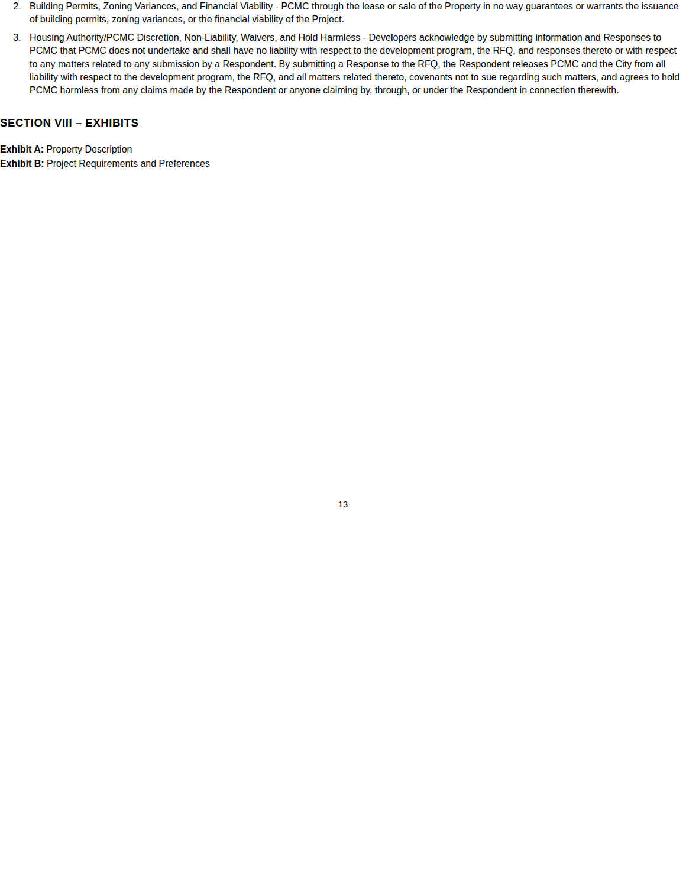Building Permits, Zoning Variances, and Financial Viability - PCMC through the lease or sale of the Property in no way guarantees or warrants the issuance of building permits, zoning variances, or the financial viability of the Project.
Housing Authority/PCMC Discretion, Non-Liability, Waivers, and Hold Harmless - Developers acknowledge by submitting information and Responses to PCMC that PCMC does not undertake and shall have no liability with respect to the development program, the RFQ, and responses thereto or with respect to any matters related to any submission by a Respondent. By submitting a Response to the RFQ, the Respondent releases PCMC and the City from all liability with respect to the development program, the RFQ, and all matters related thereto, covenants not to sue regarding such matters, and agrees to hold PCMC harmless from any claims made by the Respondent or anyone claiming by, through, or under the Respondent in connection therewith.
SECTION VIII – EXHIBITS
Exhibit A: Property Description
Exhibit B: Project Requirements and Preferences
13